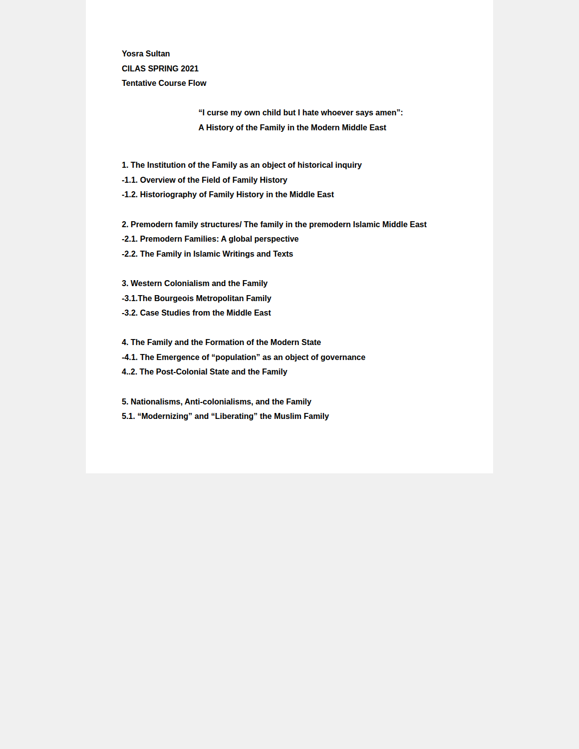Yosra Sultan
CILAS SPRING 2021
Tentative Course Flow
“I curse my own child but I hate whoever says amen”:
A History of the Family in the Modern Middle East
1. The Institution of the Family as an object of historical inquiry
-1.1. Overview of the Field of Family History
-1.2. Historiography of Family History in the Middle East
2. Premodern family structures/ The family in the premodern Islamic Middle East
-2.1. Premodern Families: A global perspective
-2.2. The Family in Islamic Writings and Texts
3. Western Colonialism and the Family
-3.1.The Bourgeois Metropolitan Family
-3.2. Case Studies from the Middle East
4. The Family and the Formation of the Modern State
-4.1. The Emergence of “population” as an object of governance
4..2. The Post-Colonial State and the Family
5. Nationalisms, Anti-colonialisms, and the Family
5.1. “Modernizing” and “Liberating” the Muslim Family